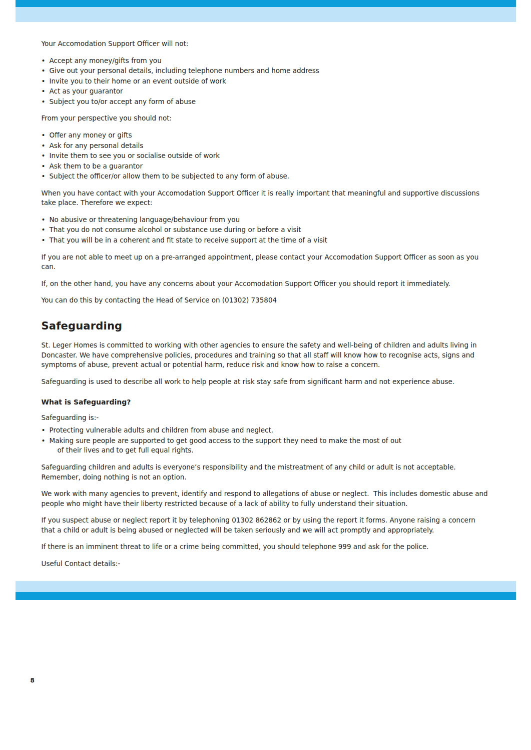Your Accomodation Support Officer will not:
Accept any money/gifts from you
Give out your personal details, including telephone numbers and home address
Invite you to their home or an event outside of work
Act as your guarantor
Subject you to/or accept any form of abuse
From your perspective you should not:
Offer any money or gifts
Ask for any personal details
Invite them to see you or socialise outside of work
Ask them to be a guarantor
Subject the officer/or allow them to be subjected to any form of abuse.
When you have contact with your Accomodation Support Officer it is really important that meaningful and supportive discussions take place. Therefore we expect:
No abusive or threatening language/behaviour from you
That you do not consume alcohol or substance use during or before a visit
That you will be in a coherent and fit state to receive support at the time of a visit
If you are not able to meet up on a pre-arranged appointment, please contact your Accomodation Support Officer as soon as you can.
If, on the other hand, you have any concerns about your Accomodation Support Officer you should report it immediately.
You can do this by contacting the Head of Service on (01302) 735804
Safeguarding
St. Leger Homes is committed to working with other agencies to ensure the safety and well-being of children and adults living in Doncaster. We have comprehensive policies, procedures and training so that all staff will know how to recognise acts, signs and symptoms of abuse, prevent actual or potential harm, reduce risk and know how to raise a concern.
Safeguarding is used to describe all work to help people at risk stay safe from significant harm and not experience abuse.
What is Safeguarding?
Safeguarding is:-
Protecting vulnerable adults and children from abuse and neglect.
Making sure people are supported to get good access to the support they need to make the most of outof their lives and to get full equal rights.
Safeguarding children and adults is everyone’s responsibility and the mistreatment of any child or adult is not acceptable. Remember, doing nothing is not an option.
We work with many agencies to prevent, identify and respond to allegations of abuse or neglect. This includes domestic abuse and people who might have their liberty restricted because of a lack of ability to fully understand their situation.
If you suspect abuse or neglect report it by telephoning 01302 862862 or by using the report it forms. Anyone raising a concern that a child or adult is being abused or neglected will be taken seriously and we will act promptly and appropriately.
If there is an imminent threat to life or a crime being committed, you should telephone 999 and ask for the police.
Useful Contact details:-
8